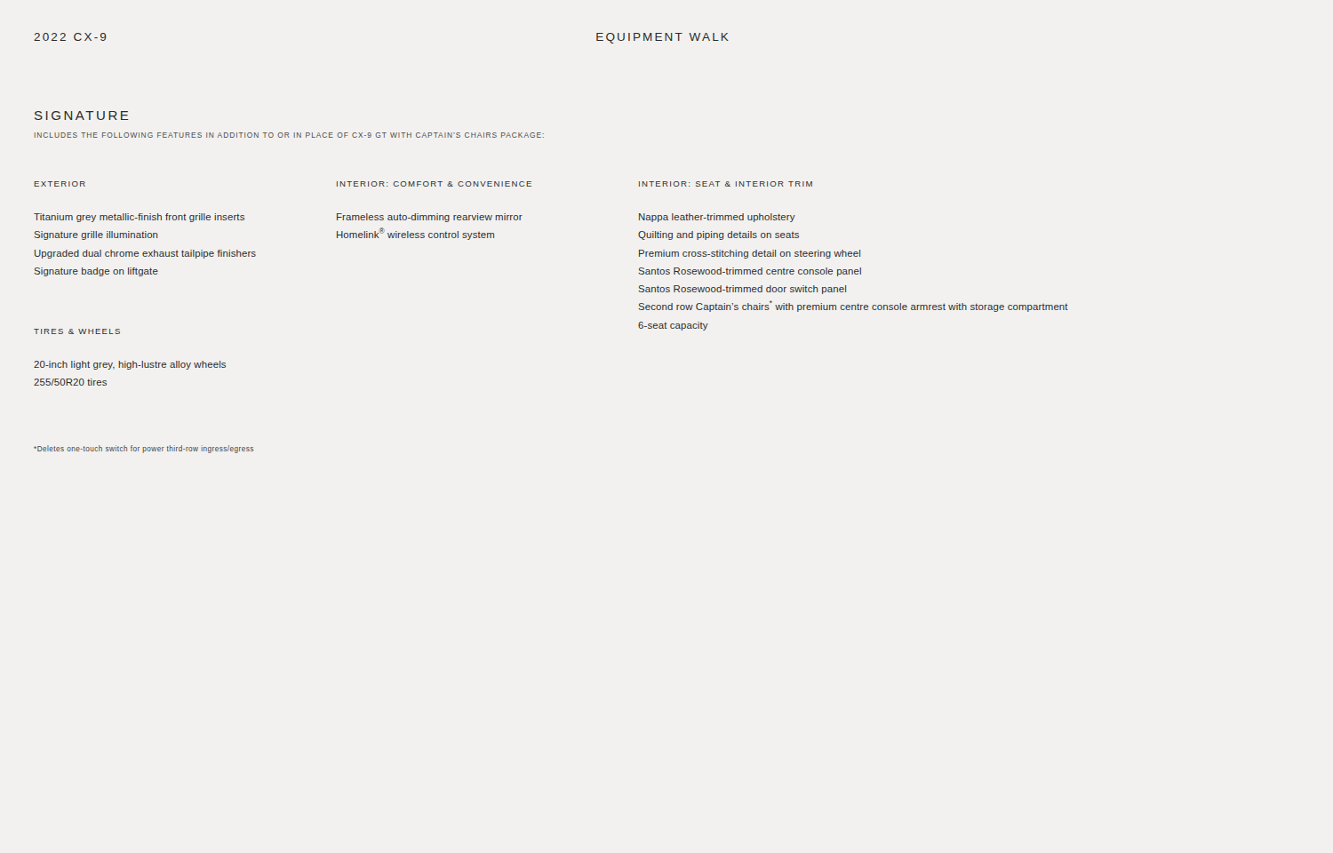2022 CX-9
Equipment Walk
Signature
Includes the following features in addition to or in place of CX-9 GT with Captain’s Chairs Package:
Exterior
Titanium grey metallic-finish front grille inserts
Signature grille illumination
Upgraded dual chrome exhaust tailpipe finishers
Signature badge on liftgate
Tires & Wheels
20-inch light grey, high-lustre alloy wheels
255/50R20 tires
*Deletes one-touch switch for power third-row ingress/egress
Interior: Comfort & Convenience
Frameless auto-dimming rearview mirror
Homelink® wireless control system
Interior: Seat & Interior Trim
Nappa leather-trimmed upholstery
Quilting and piping details on seats
Premium cross-stitching detail on steering wheel
Santos Rosewood-trimmed centre console panel
Santos Rosewood-trimmed door switch panel
Second row Captain’s chairs* with premium centre console armrest with storage compartment
6-seat capacity